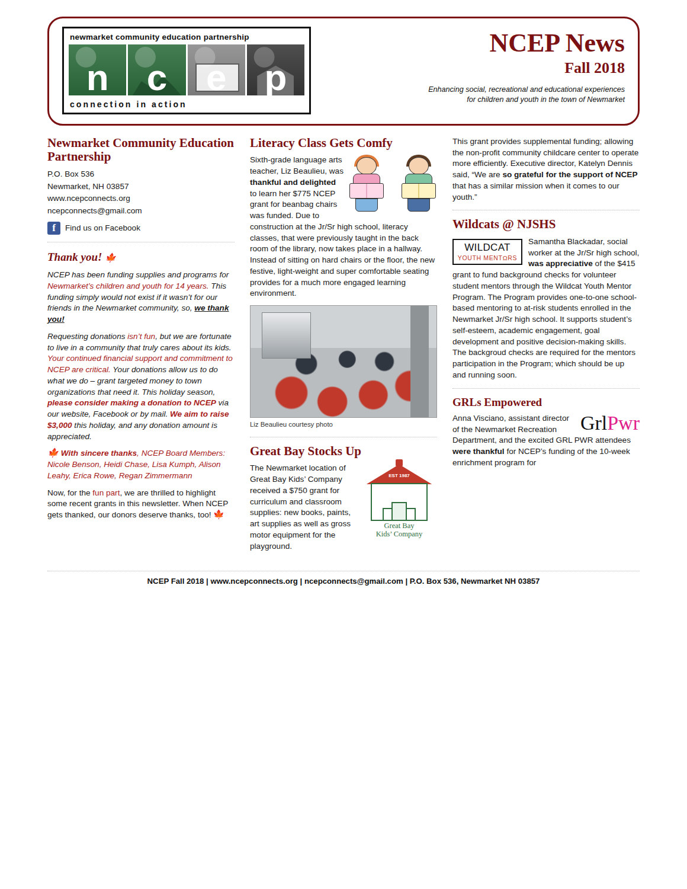newmarket community education partnership
n
c
e
p
connection in action
NCEP News
Fall 2018
Enhancing social, recreational and educational experiences
for children and youth in the town of Newmarket
Newmarket Community Education Partnership
P.O. Box 536
Newmarket, NH 03857
www.ncepconnects.org
ncepconnects@gmail.com
f Find us on Facebook
Thank you! 🍁
NCEP has been funding supplies and programs for Newmarket’s children and youth for 14 years. This funding simply would not exist if it wasn’t for our friends in the Newmarket community, so, we thank you!
Requesting donations isn’t fun, but we are fortunate to live in a community that truly cares about its kids. Your continued financial support and commitment to NCEP are critical. Your donations allow us to do what we do – grant targeted money to town organizations that need it. This holiday season, please consider making a donation to NCEP via our website, Facebook or by mail. We aim to raise $3,000 this holiday, and any donation amount is appreciated.
🍁 With sincere thanks, NCEP Board Members: Nicole Benson, Heidi Chase, Lisa Kumph, Alison Leahy, Erica Rowe, Regan Zimmermann
Now, for the fun part, we are thrilled to highlight some recent grants in this newsletter. When NCEP gets thanked, our donors deserve thanks, too! 🍁
Literacy Class Gets Comfy
Sixth-grade language arts teacher, Liz Beaulieu, was thankful and delighted to learn her $775 NCEP grant for beanbag chairs was funded. Due to construction at the Jr/Sr high school, literacy classes, that were previously taught in the back room of the library, now takes place in a hallway. Instead of sitting on hard chairs or the floor, the new festive, light-weight and super comfortable seating provides for a much more engaged learning environment.
Liz Beaulieu courtesy photo
Great Bay Stocks Up
EST 1987
Great Bay
Kids’ Company
The Newmarket location of Great Bay Kids’ Company received a $750 grant for curriculum and classroom supplies: new books, paints, art supplies as well as gross motor equipment for the playground.
This grant provides supplemental funding; allowing the non-profit community childcare center to operate more efficiently. Executive director, Katelyn Dennis said, “We are so grateful for the support of NCEP that has a similar mission when it comes to our youth.”
Wildcats @ NJSHS
WILDCAT
YOUTH MENTΩRS
Samantha Blackadar, social worker at the Jr/Sr high school, was appreciative of the $415 grant to fund background checks for volunteer student mentors through the Wildcat Youth Mentor Program. The Program provides one-to-one school-based mentoring to at-risk students enrolled in the Newmarket Jr/Sr high school. It supports student’s self-esteem, academic engagement, goal development and positive decision-making skills. The backgroud checks are required for the mentors participation in the Program; which should be up and running soon.
GRLs Empowered
GrlPwr
Anna Visciano, assistant director of the Newmarket Recreation Department, and the excited GRL PWR attendees were thankful for NCEP’s funding of the 10-week enrichment program for
NCEP Fall 2018 | www.ncepconnects.org | ncepconnects@gmail.com | P.O. Box 536, Newmarket NH 03857